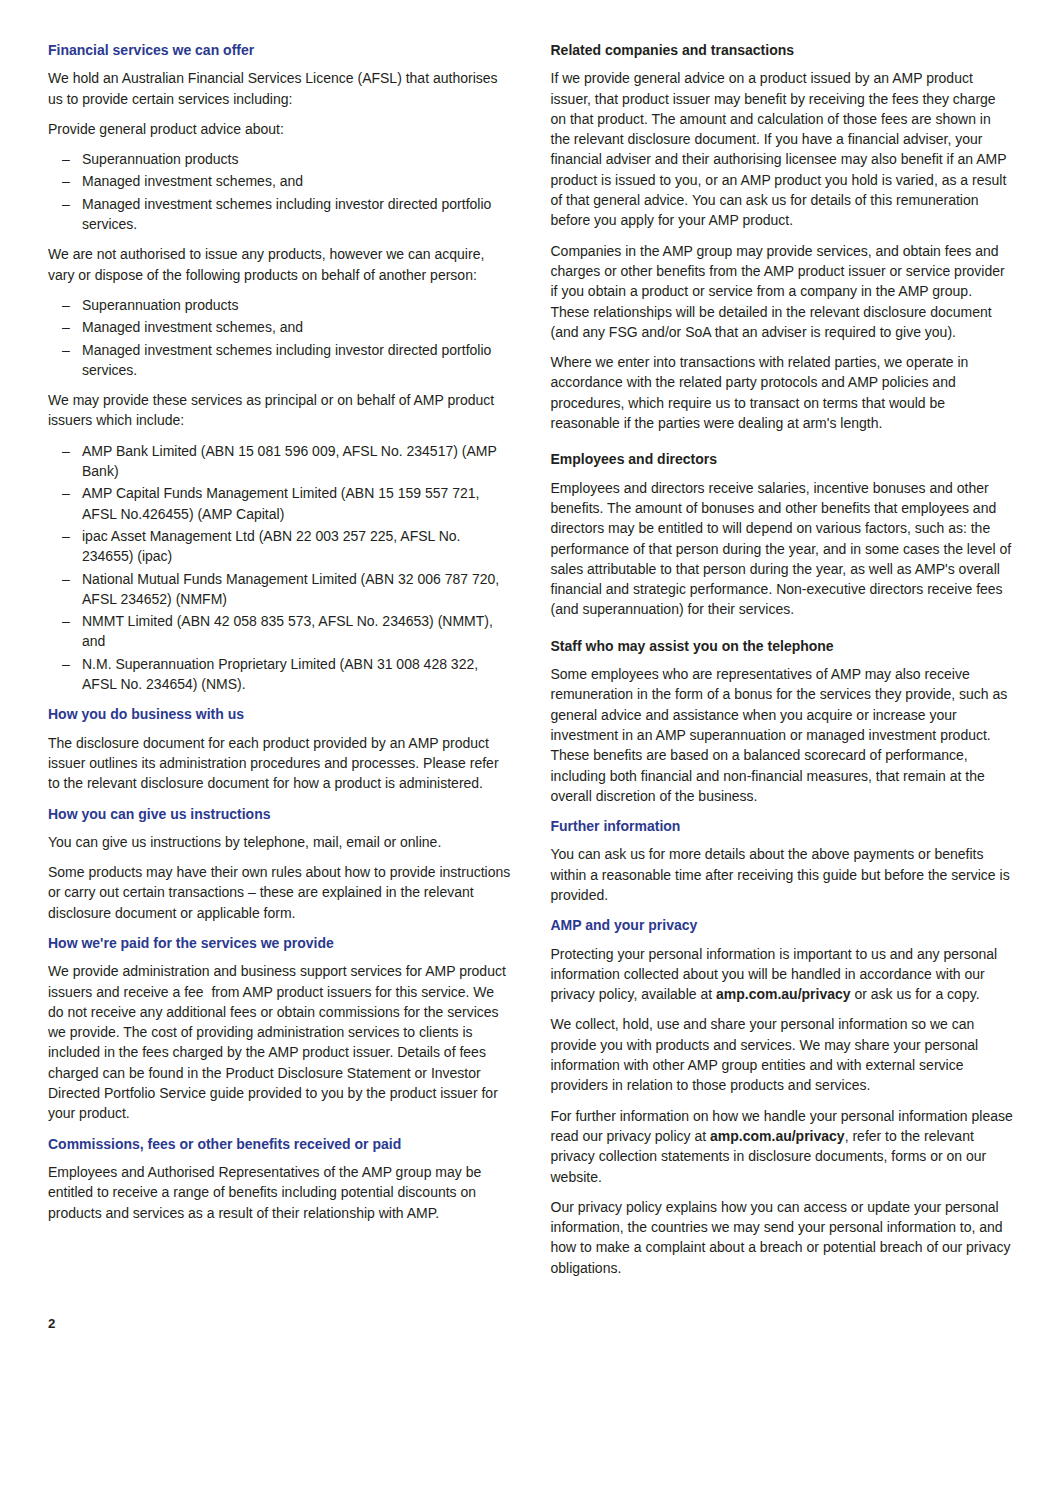Financial services we can offer
We hold an Australian Financial Services Licence (AFSL) that authorises us to provide certain services including:
Provide general product advice about:
Superannuation products
Managed investment schemes, and
Managed investment schemes including investor directed portfolio services.
We are not authorised to issue any products, however we can acquire, vary or dispose of the following products on behalf of another person:
Superannuation products
Managed investment schemes, and
Managed investment schemes including investor directed portfolio services.
We may provide these services as principal or on behalf of AMP product issuers which include:
AMP Bank Limited (ABN 15 081 596 009, AFSL No. 234517) (AMP Bank)
AMP Capital Funds Management Limited (ABN 15 159 557 721, AFSL No.426455) (AMP Capital)
ipac Asset Management Ltd (ABN 22 003 257 225, AFSL No. 234655) (ipac)
National Mutual Funds Management Limited (ABN 32 006 787 720, AFSL 234652) (NMFM)
NMMT Limited (ABN 42 058 835 573, AFSL No. 234653) (NMMT), and
N.M. Superannuation Proprietary Limited (ABN 31 008 428 322, AFSL No. 234654) (NMS).
How you do business with us
The disclosure document for each product provided by an AMP product issuer outlines its administration procedures and processes. Please refer to the relevant disclosure document for how a product is administered.
How you can give us instructions
You can give us instructions by telephone, mail, email or online.
Some products may have their own rules about how to provide instructions or carry out certain transactions – these are explained in the relevant disclosure document or applicable form.
How we're paid for the services we provide
We provide administration and business support services for AMP product issuers and receive a fee from AMP product issuers for this service. We do not receive any additional fees or obtain commissions for the services we provide. The cost of providing administration services to clients is included in the fees charged by the AMP product issuer. Details of fees charged can be found in the Product Disclosure Statement or Investor Directed Portfolio Service guide provided to you by the product issuer for your product.
Commissions, fees or other benefits received or paid
Employees and Authorised Representatives of the AMP group may be entitled to receive a range of benefits including potential discounts on products and services as a result of their relationship with AMP.
Related companies and transactions
If we provide general advice on a product issued by an AMP product issuer, that product issuer may benefit by receiving the fees they charge on that product. The amount and calculation of those fees are shown in the relevant disclosure document. If you have a financial adviser, your financial adviser and their authorising licensee may also benefit if an AMP product is issued to you, or an AMP product you hold is varied, as a result of that general advice. You can ask us for details of this remuneration before you apply for your AMP product.
Companies in the AMP group may provide services, and obtain fees and charges or other benefits from the AMP product issuer or service provider if you obtain a product or service from a company in the AMP group. These relationships will be detailed in the relevant disclosure document (and any FSG and/or SoA that an adviser is required to give you).
Where we enter into transactions with related parties, we operate in accordance with the related party protocols and AMP policies and procedures, which require us to transact on terms that would be reasonable if the parties were dealing at arm's length.
Employees and directors
Employees and directors receive salaries, incentive bonuses and other benefits. The amount of bonuses and other benefits that employees and directors may be entitled to will depend on various factors, such as: the performance of that person during the year, and in some cases the level of sales attributable to that person during the year, as well as AMP's overall financial and strategic performance. Non-executive directors receive fees (and superannuation) for their services.
Staff who may assist you on the telephone
Some employees who are representatives of AMP may also receive remuneration in the form of a bonus for the services they provide, such as general advice and assistance when you acquire or increase your investment in an AMP superannuation or managed investment product. These benefits are based on a balanced scorecard of performance, including both financial and non-financial measures, that remain at the overall discretion of the business.
Further information
You can ask us for more details about the above payments or benefits within a reasonable time after receiving this guide but before the service is provided.
AMP and your privacy
Protecting your personal information is important to us and any personal information collected about you will be handled in accordance with our privacy policy, available at amp.com.au/privacy or ask us for a copy.
We collect, hold, use and share your personal information so we can provide you with products and services. We may share your personal information with other AMP group entities and with external service providers in relation to those products and services.
For further information on how we handle your personal information please read our privacy policy at amp.com.au/privacy, refer to the relevant privacy collection statements in disclosure documents, forms or on our website.
Our privacy policy explains how you can access or update your personal information, the countries we may send your personal information to, and how to make a complaint about a breach or potential breach of our privacy obligations.
2